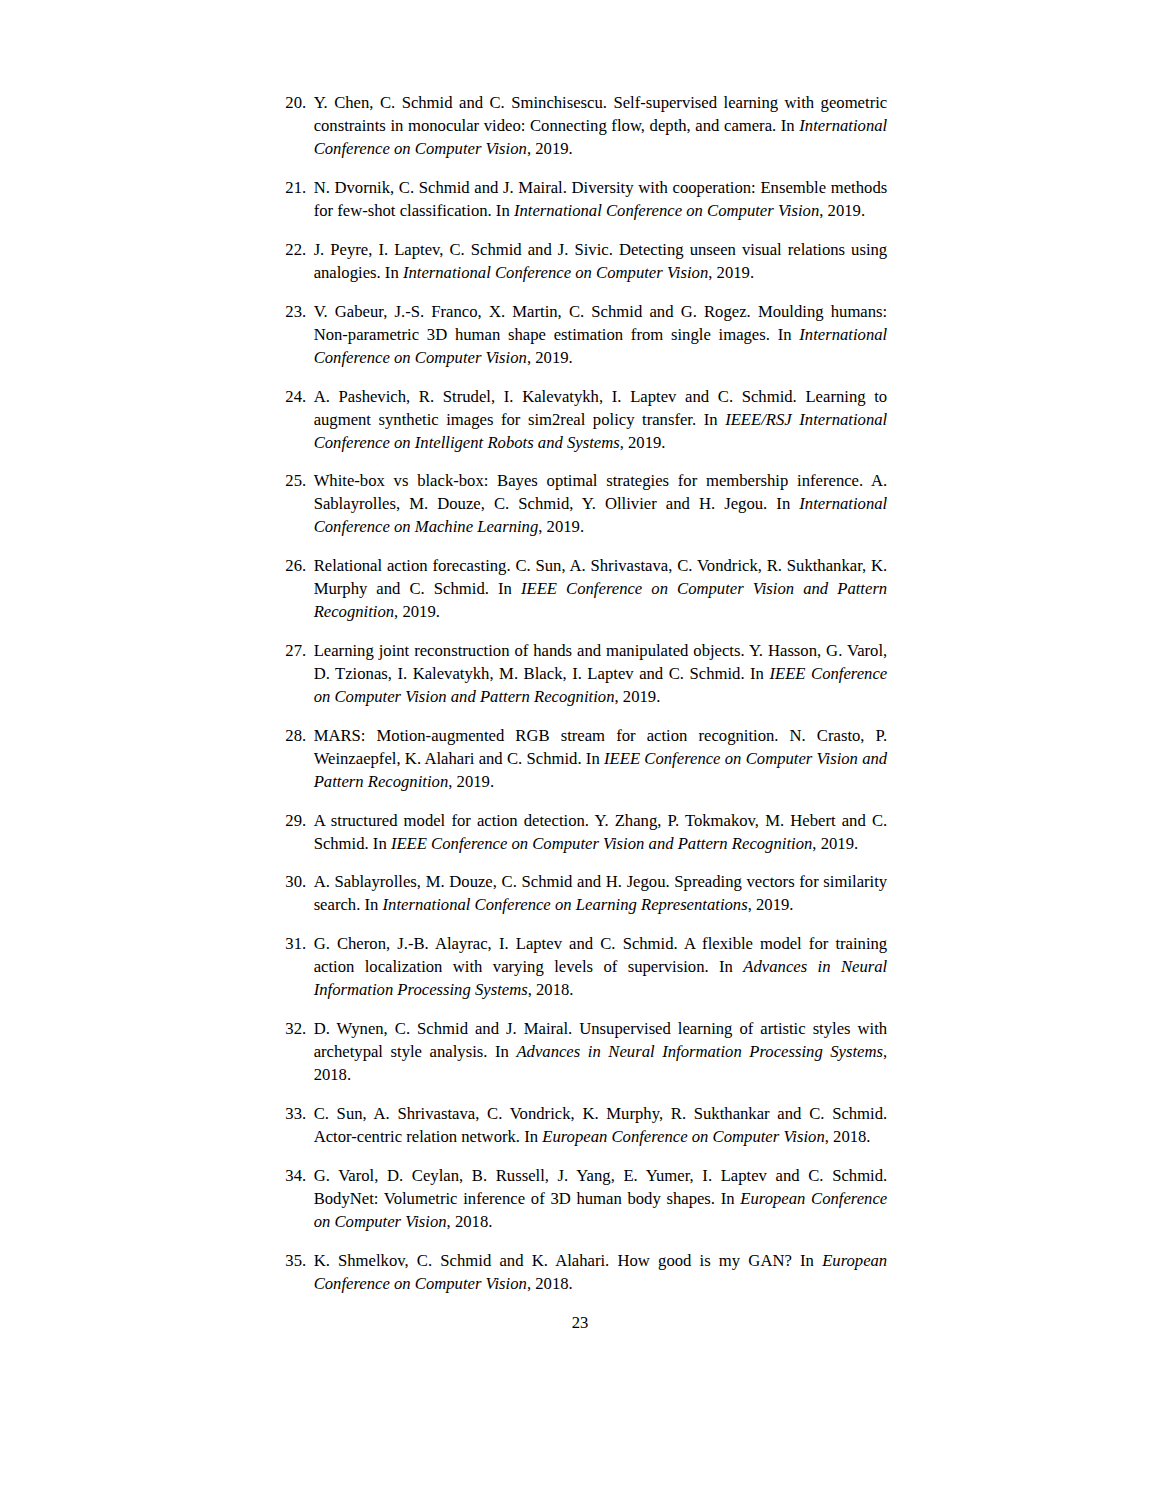20. Y. Chen, C. Schmid and C. Sminchisescu. Self-supervised learning with geometric constraints in monocular video: Connecting flow, depth, and camera. In International Conference on Computer Vision, 2019.
21. N. Dvornik, C. Schmid and J. Mairal. Diversity with cooperation: Ensemble methods for few-shot classification. In International Conference on Computer Vision, 2019.
22. J. Peyre, I. Laptev, C. Schmid and J. Sivic. Detecting unseen visual relations using analogies. In International Conference on Computer Vision, 2019.
23. V. Gabeur, J.-S. Franco, X. Martin, C. Schmid and G. Rogez. Moulding humans: Non-parametric 3D human shape estimation from single images. In International Conference on Computer Vision, 2019.
24. A. Pashevich, R. Strudel, I. Kalevatykh, I. Laptev and C. Schmid. Learning to augment synthetic images for sim2real policy transfer. In IEEE/RSJ International Conference on Intelligent Robots and Systems, 2019.
25. White-box vs black-box: Bayes optimal strategies for membership inference. A. Sablayrolles, M. Douze, C. Schmid, Y. Ollivier and H. Jegou. In International Conference on Machine Learning, 2019.
26. Relational action forecasting. C. Sun, A. Shrivastava, C. Vondrick, R. Sukthankar, K. Murphy and C. Schmid. In IEEE Conference on Computer Vision and Pattern Recognition, 2019.
27. Learning joint reconstruction of hands and manipulated objects. Y. Hasson, G. Varol, D. Tzionas, I. Kalevatykh, M. Black, I. Laptev and C. Schmid. In IEEE Conference on Computer Vision and Pattern Recognition, 2019.
28. MARS: Motion-augmented RGB stream for action recognition. N. Crasto, P. Weinzaepfel, K. Alahari and C. Schmid. In IEEE Conference on Computer Vision and Pattern Recognition, 2019.
29. A structured model for action detection. Y. Zhang, P. Tokmakov, M. Hebert and C. Schmid. In IEEE Conference on Computer Vision and Pattern Recognition, 2019.
30. A. Sablayrolles, M. Douze, C. Schmid and H. Jegou. Spreading vectors for similarity search. In International Conference on Learning Representations, 2019.
31. G. Cheron, J.-B. Alayrac, I. Laptev and C. Schmid. A flexible model for training action localization with varying levels of supervision. In Advances in Neural Information Processing Systems, 2018.
32. D. Wynen, C. Schmid and J. Mairal. Unsupervised learning of artistic styles with archetypal style analysis. In Advances in Neural Information Processing Systems, 2018.
33. C. Sun, A. Shrivastava, C. Vondrick, K. Murphy, R. Sukthankar and C. Schmid. Actor-centric relation network. In European Conference on Computer Vision, 2018.
34. G. Varol, D. Ceylan, B. Russell, J. Yang, E. Yumer, I. Laptev and C. Schmid. BodyNet: Volumetric inference of 3D human body shapes. In European Conference on Computer Vision, 2018.
35. K. Shmelkov, C. Schmid and K. Alahari. How good is my GAN? In European Conference on Computer Vision, 2018.
23